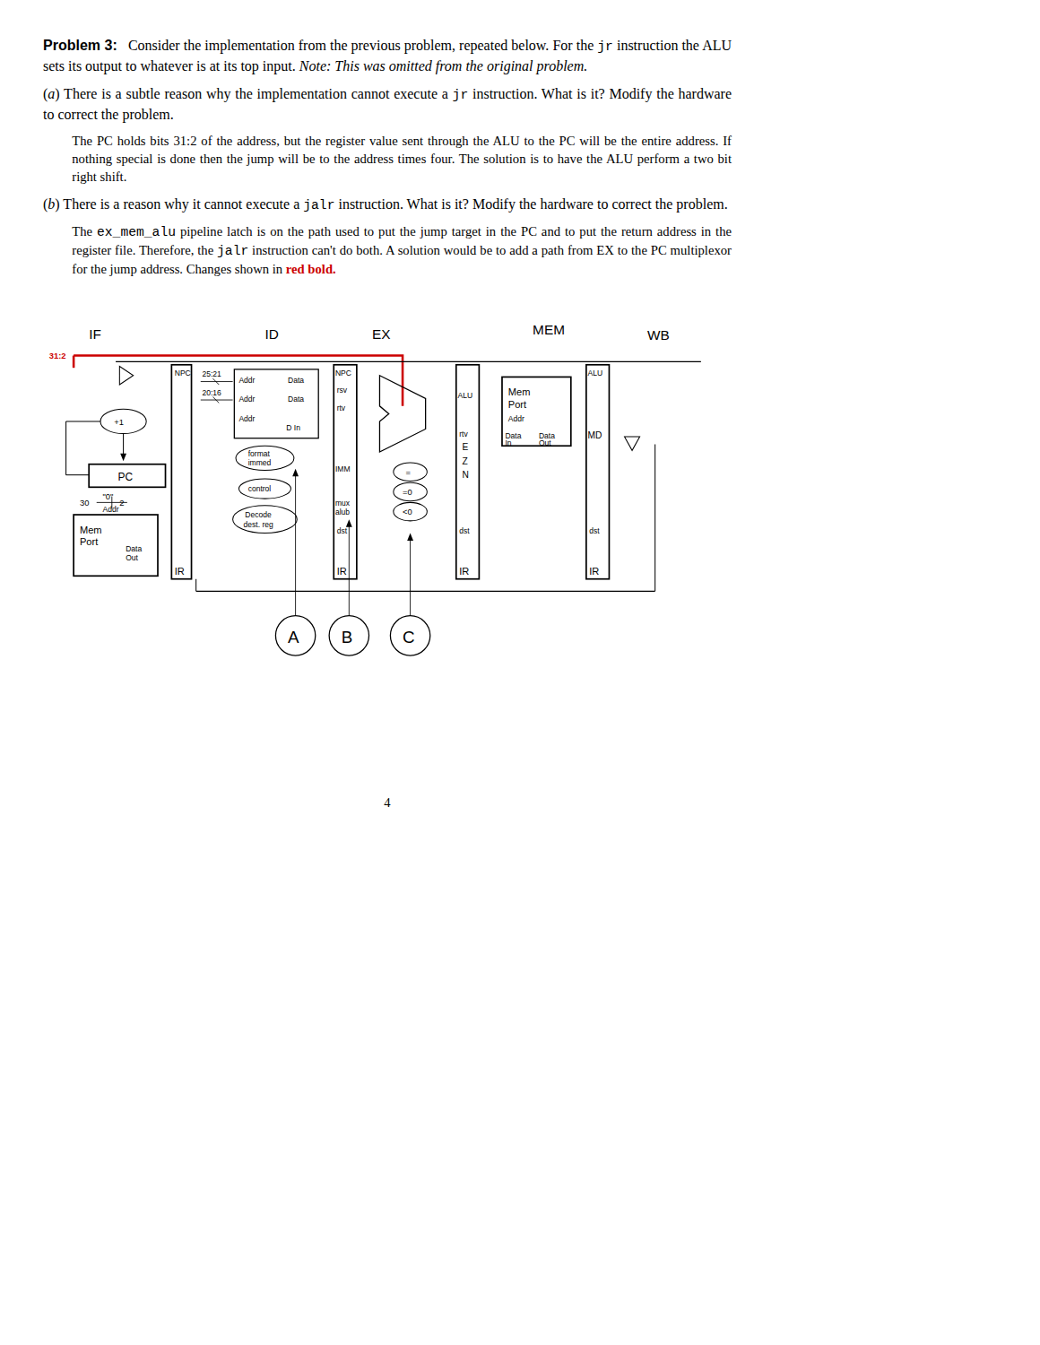Problem 3: Consider the implementation from the previous problem, repeated below. For the jr instruction the ALU sets its output to whatever is at its top input. Note: This was omitted from the original problem.
(a) There is a subtle reason why the implementation cannot execute a jr instruction. What is it? Modify the hardware to correct the problem.
The PC holds bits 31:2 of the address, but the register value sent through the ALU to the PC will be the entire address. If nothing special is done then the jump will be to the address times four. The solution is to have the ALU perform a two bit right shift.
(b) There is a reason why it cannot execute a jalr instruction. What is it? Modify the hardware to correct the problem.
The ex_mem_alu pipeline latch is on the path used to put the jump target in the PC and to put the return address in the register file. Therefore, the jalr instruction can't do both. A solution would be to add a path from EX to the PC multiplexor for the jump address. Changes shown in red bold.
IF ID EX MEM WB 31:2 +1 PC 30 "0" 2 Addr Mem Port Data Out NPC IR Addr Data Addr Data Addr D In 25:21 20:16 format immed control Decode dest. reg NPC rsv rtv IMM mux alub dst IR = =0 <0 ALU rtv E Z N dst IR Mem Port Addr Data In Data Out ALU MD dst IR A B C
4